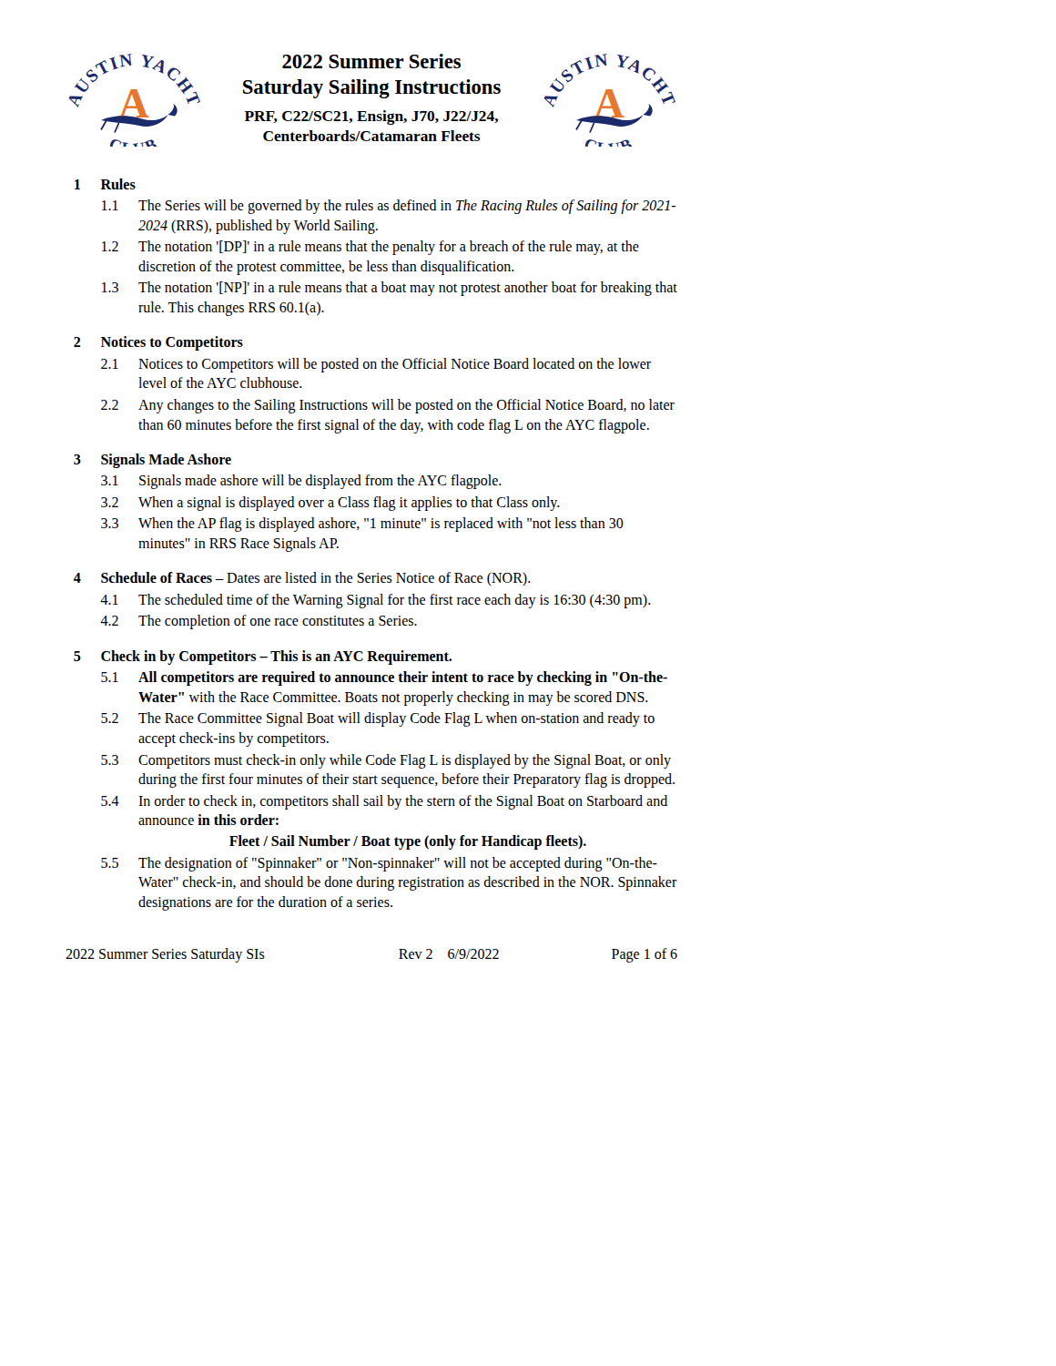AUSTIN YACHT CLUB A
2022 Summer Series
Saturday Sailing Instructions
PRF, C22/SC21, Ensign, J70, J22/J24,
Centerboards/Catamaran Fleets
AUSTIN YACHT CLUB A
Rules
The Series will be governed by the rules as defined in The Racing Rules of Sailing for 2021-2024 (RRS), published by World Sailing.
The notation '[DP]' in a rule means that the penalty for a breach of the rule may, at the discretion of the protest committee, be less than disqualification.
The notation '[NP]' in a rule means that a boat may not protest another boat for breaking that rule. This changes RRS 60.1(a).
Notices to Competitors
Notices to Competitors will be posted on the Official Notice Board located on the lower level of the AYC clubhouse.
Any changes to the Sailing Instructions will be posted on the Official Notice Board, no later than 60 minutes before the first signal of the day, with code flag L on the AYC flagpole.
Signals Made Ashore
Signals made ashore will be displayed from the AYC flagpole.
When a signal is displayed over a Class flag it applies to that Class only.
When the AP flag is displayed ashore, "1 minute" is replaced with "not less than 30 minutes" in RRS Race Signals AP.
Schedule of Races – Dates are listed in the Series Notice of Race (NOR).
The scheduled time of the Warning Signal for the first race each day is 16:30 (4:30 pm).
The completion of one race constitutes a Series.
Check in by Competitors – This is an AYC Requirement.
All competitors are required to announce their intent to race by checking in "On-the-Water" with the Race Committee. Boats not properly checking in may be scored DNS.
The Race Committee Signal Boat will display Code Flag L when on-station and ready to accept check-ins by competitors.
Competitors must check-in only while Code Flag L is displayed by the Signal Boat, or only during the first four minutes of their start sequence, before their Preparatory flag is dropped.
In order to check in, competitors shall sail by the stern of the Signal Boat on Starboard and announce in this order:
Fleet / Sail Number / Boat type (only for Handicap fleets).
The designation of "Spinnaker" or "Non-spinnaker" will not be accepted during "On-the-Water" check-in, and should be done during registration as described in the NOR. Spinnaker designations are for the duration of a series.
2022 Summer Series Saturday SIs
Rev 2 6/9/2022
Page 1 of 6